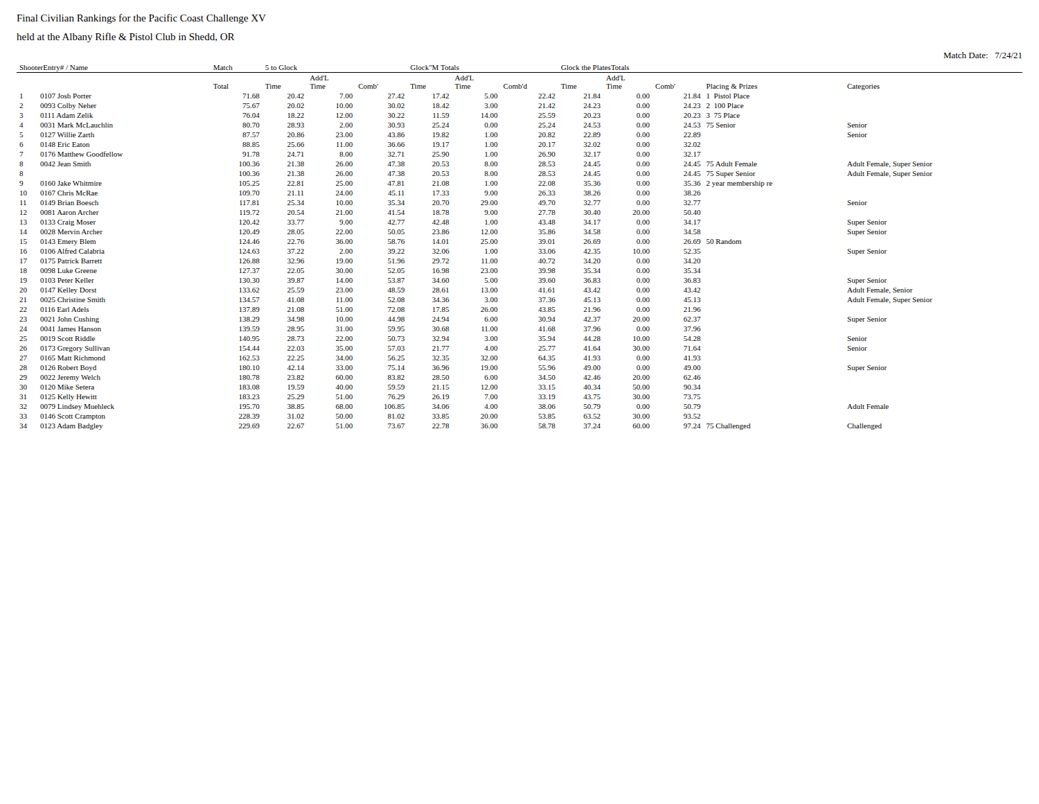Final Civilian Rankings for the Pacific Coast Challenge XV
held at the Albany Rifle & Pistol Club in Shedd, OR
Match Date: 7/24/21
| ShooterEntry# / Name | Match | 5 to Glock | Glock"M Totals | Glock the PlatesTotals | | |
| --- | --- | --- | --- | --- | --- | --- |
| | | Total | Time | Add'L Time | Comb' | Time | Add'L Time | Comb'd | Time | Add'L Time | Comb' | Placing & Prizes | Categories |
| 1 | 0107 Josh Porter | 71.68 | 20.42 | 7.00 | 27.42 | 17.42 | 5.00 | 22.42 | 21.84 | 0.00 | 21.84 | 1 Pistol Place | |
| 2 | 0093 Colby Neher | 75.67 | 20.02 | 10.00 | 30.02 | 18.42 | 3.00 | 21.42 | 24.23 | 0.00 | 24.23 | 2 100 Place | |
| 3 | 0111 Adam Zelik | 76.04 | 18.22 | 12.00 | 30.22 | 11.59 | 14.00 | 25.59 | 20.23 | 0.00 | 20.23 | 3 75 Place | |
| 4 | 0031 Mark McLauchlin | 80.70 | 28.93 | 2.00 | 30.93 | 25.24 | 0.00 | 25.24 | 24.53 | 0.00 | 24.53 | 75 Senior | Senior |
| 5 | 0127 Willie Zarth | 87.57 | 20.86 | 23.00 | 43.86 | 19.82 | 1.00 | 20.82 | 22.89 | 0.00 | 22.89 | | Senior |
| 6 | 0148 Eric Eaton | 88.85 | 25.66 | 11.00 | 36.66 | 19.17 | 1.00 | 20.17 | 32.02 | 0.00 | 32.02 | | |
| 7 | 0176 Matthew Goodfellow | 91.78 | 24.71 | 8.00 | 32.71 | 25.90 | 1.00 | 26.90 | 32.17 | 0.00 | 32.17 | | |
| 8 | 0042 Jean Smith | 100.36 | 21.38 | 26.00 | 47.38 | 20.53 | 8.00 | 28.53 | 24.45 | 0.00 | 24.45 | 75 Adult Female | Adult Female, Super Senior |
| 8 | | 100.36 | 21.38 | 26.00 | 47.38 | 20.53 | 8.00 | 28.53 | 24.45 | 0.00 | 24.45 | 75 Super Senior | Adult Female, Super Senior |
| 9 | 0160 Jake Whitmire | 105.25 | 22.81 | 25.00 | 47.81 | 21.08 | 1.00 | 22.08 | 35.36 | 0.00 | 35.36 | 2 year membership re | |
| 10 | 0167 Chris McRae | 109.70 | 21.11 | 24.00 | 45.11 | 17.33 | 9.00 | 26.33 | 38.26 | 0.00 | 38.26 | | |
| 11 | 0149 Brian Boesch | 117.81 | 25.34 | 10.00 | 35.34 | 20.70 | 29.00 | 49.70 | 32.77 | 0.00 | 32.77 | | Senior |
| 12 | 0081 Aaron Archer | 119.72 | 20.54 | 21.00 | 41.54 | 18.78 | 9.00 | 27.78 | 30.40 | 20.00 | 50.40 | | |
| 13 | 0133 Craig Moser | 120.42 | 33.77 | 9.00 | 42.77 | 42.48 | 1.00 | 43.48 | 34.17 | 0.00 | 34.17 | | Super Senior |
| 14 | 0028 Mervin Archer | 120.49 | 28.05 | 22.00 | 50.05 | 23.86 | 12.00 | 35.86 | 34.58 | 0.00 | 34.58 | | Super Senior |
| 15 | 0143 Emery Blem | 124.46 | 22.76 | 36.00 | 58.76 | 14.01 | 25.00 | 39.01 | 26.69 | 0.00 | 26.69 | 50 Random | |
| 16 | 0106 Alfred Calabria | 124.63 | 37.22 | 2.00 | 39.22 | 32.06 | 1.00 | 33.06 | 42.35 | 10.00 | 52.35 | | Super Senior |
| 17 | 0175 Patrick Barrett | 126.88 | 32.96 | 19.00 | 51.96 | 29.72 | 11.00 | 40.72 | 34.20 | 0.00 | 34.20 | | |
| 18 | 0098 Luke Greene | 127.37 | 22.05 | 30.00 | 52.05 | 16.98 | 23.00 | 39.98 | 35.34 | 0.00 | 35.34 | | |
| 19 | 0103 Peter Keller | 130.30 | 39.87 | 14.00 | 53.87 | 34.60 | 5.00 | 39.60 | 36.83 | 0.00 | 36.83 | | Super Senior |
| 20 | 0147 Kelley Dorst | 133.62 | 25.59 | 23.00 | 48.59 | 28.61 | 13.00 | 41.61 | 43.42 | 0.00 | 43.42 | | Adult Female, Senior |
| 21 | 0025 Christine Smith | 134.57 | 41.08 | 11.00 | 52.08 | 34.36 | 3.00 | 37.36 | 45.13 | 0.00 | 45.13 | | Adult Female, Super Senior |
| 22 | 0116 Earl Adels | 137.89 | 21.08 | 51.00 | 72.08 | 17.85 | 26.00 | 43.85 | 21.96 | 0.00 | 21.96 | | |
| 23 | 0021 John Cushing | 138.29 | 34.98 | 10.00 | 44.98 | 24.94 | 6.00 | 30.94 | 42.37 | 20.00 | 62.37 | | Super Senior |
| 24 | 0041 James Hanson | 139.59 | 28.95 | 31.00 | 59.95 | 30.68 | 11.00 | 41.68 | 37.96 | 0.00 | 37.96 | | |
| 25 | 0019 Scott Riddle | 140.95 | 28.73 | 22.00 | 50.73 | 32.94 | 3.00 | 35.94 | 44.28 | 10.00 | 54.28 | | Senior |
| 26 | 0173 Gregory Sullivan | 154.44 | 22.03 | 35.00 | 57.03 | 21.77 | 4.00 | 25.77 | 41.64 | 30.00 | 71.64 | | Senior |
| 27 | 0165 Matt Richmond | 162.53 | 22.25 | 34.00 | 56.25 | 32.35 | 32.00 | 64.35 | 41.93 | 0.00 | 41.93 | | |
| 28 | 0126 Robert Boyd | 180.10 | 42.14 | 33.00 | 75.14 | 36.96 | 19.00 | 55.96 | 49.00 | 0.00 | 49.00 | | Super Senior |
| 29 | 0022 Jeremy Welch | 180.78 | 23.82 | 60.00 | 83.82 | 28.50 | 6.00 | 34.50 | 42.46 | 20.00 | 62.46 | | |
| 30 | 0120 Mike Setera | 183.08 | 19.59 | 40.00 | 59.59 | 21.15 | 12.00 | 33.15 | 40.34 | 50.00 | 90.34 | | |
| 31 | 0125 Kelly Hewitt | 183.23 | 25.29 | 51.00 | 76.29 | 26.19 | 7.00 | 33.19 | 43.75 | 30.00 | 73.75 | | |
| 32 | 0079 Lindsey Muehleck | 195.70 | 38.85 | 68.00 | 106.85 | 34.06 | 4.00 | 38.06 | 50.79 | 0.00 | 50.79 | | Adult Female |
| 33 | 0146 Scott Crampton | 228.39 | 31.02 | 50.00 | 81.02 | 33.85 | 20.00 | 53.85 | 63.52 | 30.00 | 93.52 | | |
| 34 | 0123 Adam Badgley | 229.69 | 22.67 | 51.00 | 73.67 | 22.78 | 36.00 | 58.78 | 37.24 | 60.00 | 97.24 | 75 Challenged | Challenged |